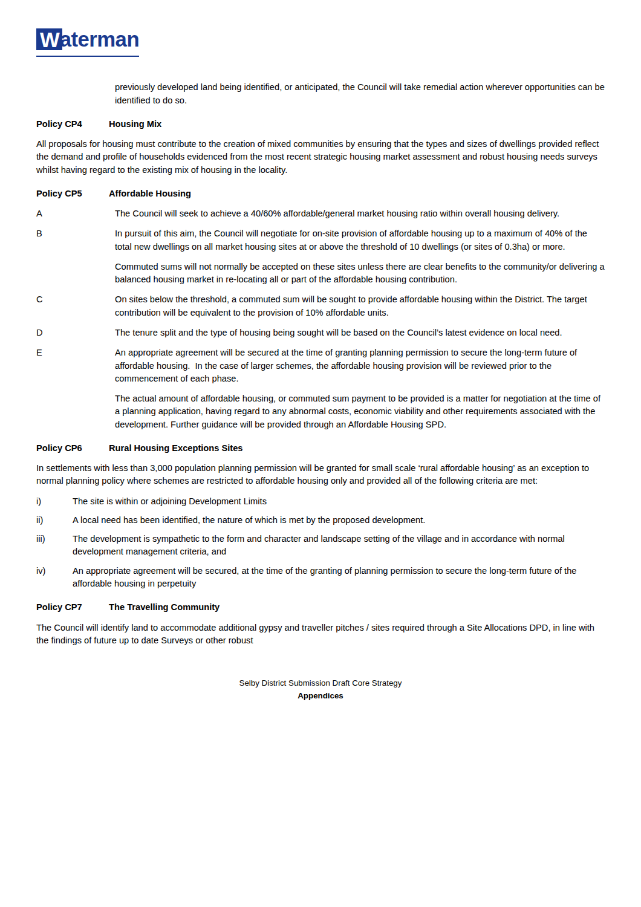Waterman
previously developed land being identified, or anticipated, the Council will take remedial action wherever opportunities can be identified to do so.
Policy CP4 Housing Mix
All proposals for housing must contribute to the creation of mixed communities by ensuring that the types and sizes of dwellings provided reflect the demand and profile of households evidenced from the most recent strategic housing market assessment and robust housing needs surveys whilst having regard to the existing mix of housing in the locality.
Policy CP5 Affordable Housing
A
The Council will seek to achieve a 40/60% affordable/general market housing ratio within overall housing delivery.
B
In pursuit of this aim, the Council will negotiate for on-site provision of affordable housing up to a maximum of 40% of the total new dwellings on all market housing sites at or above the threshold of 10 dwellings (or sites of 0.3ha) or more.
Commuted sums will not normally be accepted on these sites unless there are clear benefits to the community/or delivering a balanced housing market in re-locating all or part of the affordable housing contribution.
C
On sites below the threshold, a commuted sum will be sought to provide affordable housing within the District. The target contribution will be equivalent to the provision of 10% affordable units.
D
The tenure split and the type of housing being sought will be based on the Council’s latest evidence on local need.
E
An appropriate agreement will be secured at the time of granting planning permission to secure the long-term future of affordable housing. In the case of larger schemes, the affordable housing provision will be reviewed prior to the commencement of each phase.
The actual amount of affordable housing, or commuted sum payment to be provided is a matter for negotiation at the time of a planning application, having regard to any abnormal costs, economic viability and other requirements associated with the development. Further guidance will be provided through an Affordable Housing SPD.
Policy CP6 Rural Housing Exceptions Sites
In settlements with less than 3,000 population planning permission will be granted for small scale ‘rural affordable housing’ as an exception to normal planning policy where schemes are restricted to affordable housing only and provided all of the following criteria are met:
i) The site is within or adjoining Development Limits
ii) A local need has been identified, the nature of which is met by the proposed development.
iii) The development is sympathetic to the form and character and landscape setting of the village and in accordance with normal development management criteria, and
iv) An appropriate agreement will be secured, at the time of the granting of planning permission to secure the long-term future of the affordable housing in perpetuity
Policy CP7 The Travelling Community
The Council will identify land to accommodate additional gypsy and traveller pitches / sites required through a Site Allocations DPD, in line with the findings of future up to date Surveys or other robust
Selby District Submission Draft Core Strategy
Appendices